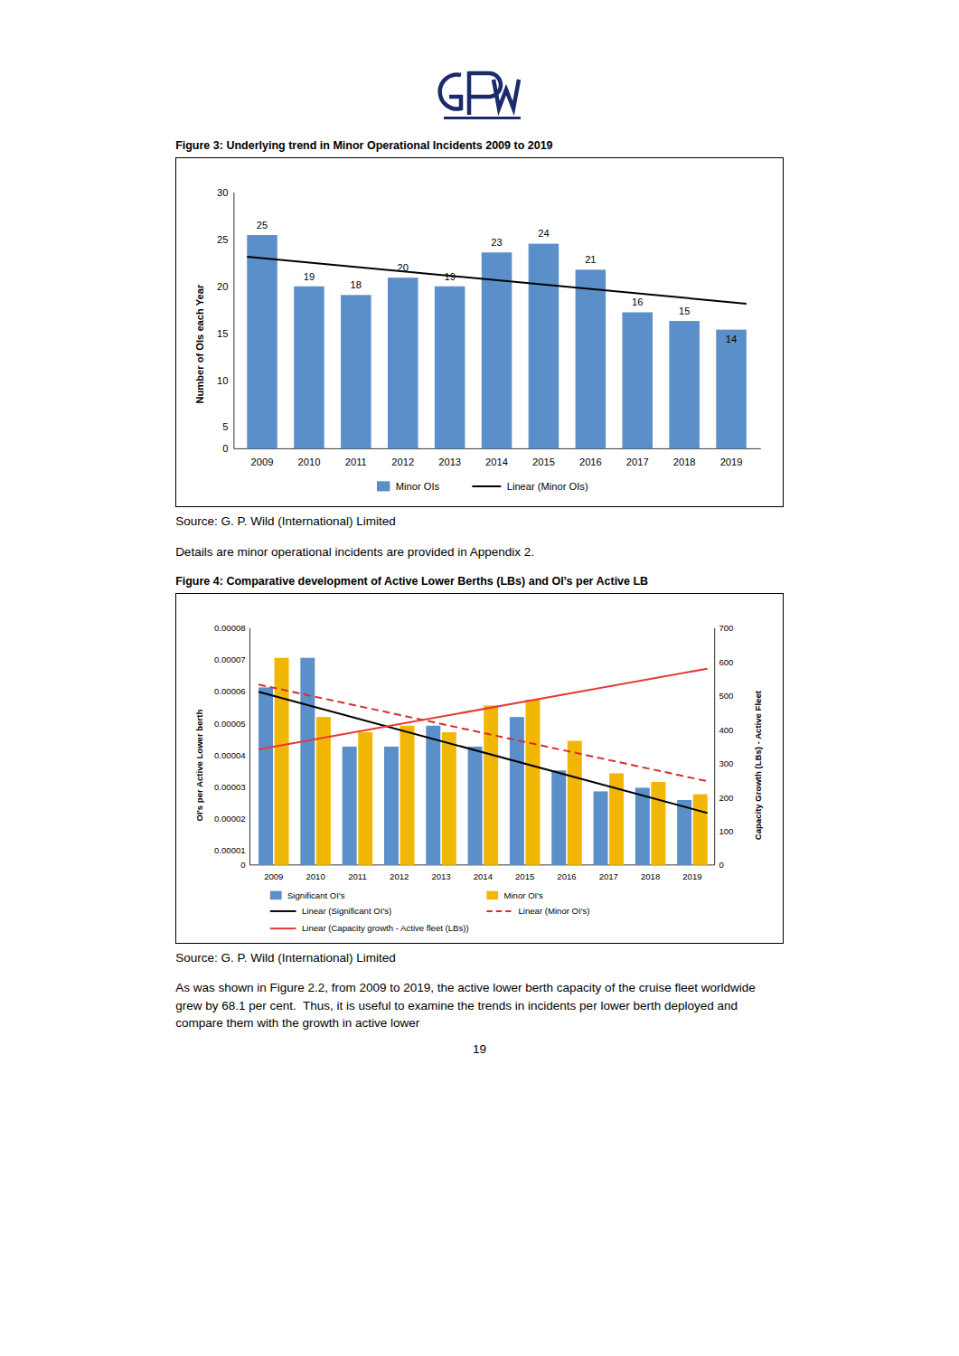Figure 3: Underlying trend in Minor Operational Incidents 2009 to 2019
Number of OIs each Year 30 25 20 15 10 5 0 25 19 18 20 19 23 24 21 16 15 14 2009 2010 2011 2012 2013 2014 2015 2016 2017 2018 2019 Minor OIs Linear (Minor OIs)
Source: G. P. Wild (International) Limited
Details are minor operational incidents are provided in Appendix 2.
Figure 4: Comparative development of Active Lower Berths (LBs) and OI’s per Active LB
OI's per Active Lower berth Capacity Growth (LBs) - Active Fleet 0.00008 0.00007 0.00006 0.00005 0.00004 0.00003 0.00002 0.00001 0 700 600 500 400 300 200 100 0 2009 2010 2011 2012 2013 2014 2015 2016 2017 2018 2019 Significant OI's Minor OI's Linear (Significant OI's) Linear (Minor OI's) Linear (Capacity growth - Active fleet (LBs))
Source: G. P. Wild (International) Limited
As was shown in Figure 2.2, from 2009 to 2019, the active lower berth capacity of the cruise fleet worldwide grew by 68.1 per cent. Thus, it is useful to examine the trends in incidents per lower berth deployed and compare them with the growth in active lower
19